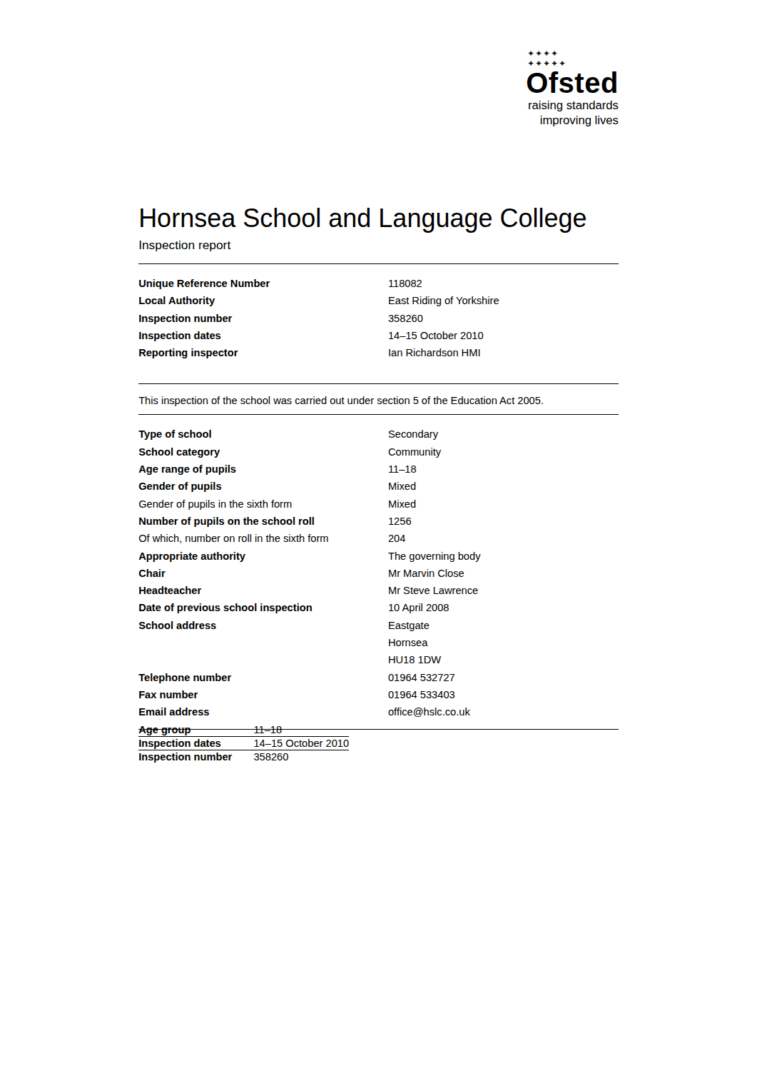✦✦✦✦
✦✦✦✦✦
Ofsted
raising standards
improving lives
Hornsea School and Language College
Inspection report
| Unique Reference Number | 118082 |
| Local Authority | East Riding of Yorkshire |
| Inspection number | 358260 |
| Inspection dates | 14–15 October 2010 |
| Reporting inspector | Ian Richardson HMI |
This inspection of the school was carried out under section 5 of the Education Act 2005.
| Type of school | Secondary |
| School category | Community |
| Age range of pupils | 11–18 |
| Gender of pupils | Mixed |
| Gender of pupils in the sixth form | Mixed |
| Number of pupils on the school roll | 1256 |
| Of which, number on roll in the sixth form | 204 |
| Appropriate authority | The governing body |
| Chair | Mr Marvin Close |
| Headteacher | Mr Steve Lawrence |
| Date of previous school inspection | 10 April 2008 |
| School address | Eastgate |
| | Hornsea |
| | HU18 1DW |
| Telephone number | 01964 532727 |
| Fax number | 01964 533403 |
| Email address | office@hslc.co.uk |
| Age group | 11–18 |
| Inspection dates | 14–15 October 2010 |
| Inspection number | 358260 |